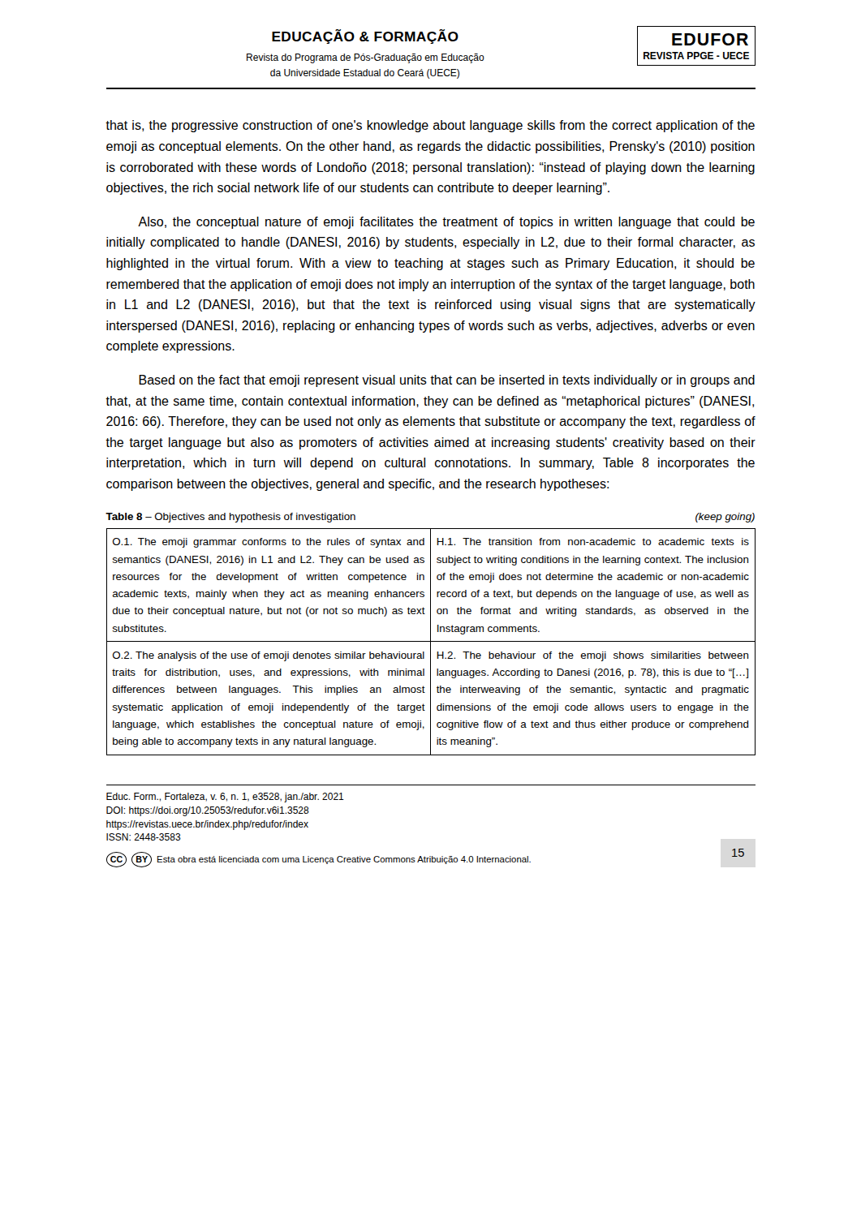EDUCAÇÃO & FORMAÇÃO
Revista do Programa de Pós-Graduação em Educação
da Universidade Estadual do Ceará (UECE)
EDUFOR REVISTA PPGE - UECE
that is, the progressive construction of one's knowledge about language skills from the correct application of the emoji as conceptual elements. On the other hand, as regards the didactic possibilities, Prensky's (2010) position is corroborated with these words of Londoño (2018; personal translation): “instead of playing down the learning objectives, the rich social network life of our students can contribute to deeper learning”.
Also, the conceptual nature of emoji facilitates the treatment of topics in written language that could be initially complicated to handle (DANESI, 2016) by students, especially in L2, due to their formal character, as highlighted in the virtual forum. With a view to teaching at stages such as Primary Education, it should be remembered that the application of emoji does not imply an interruption of the syntax of the target language, both in L1 and L2 (DANESI, 2016), but that the text is reinforced using visual signs that are systematically interspersed (DANESI, 2016), replacing or enhancing types of words such as verbs, adjectives, adverbs or even complete expressions.
Based on the fact that emoji represent visual units that can be inserted in texts individually or in groups and that, at the same time, contain contextual information, they can be defined as “metaphorical pictures” (DANESI, 2016: 66). Therefore, they can be used not only as elements that substitute or accompany the text, regardless of the target language but also as promoters of activities aimed at increasing students' creativity based on their interpretation, which in turn will depend on cultural connotations. In summary, Table 8 incorporates the comparison between the objectives, general and specific, and the research hypotheses:
Table 8 – Objectives and hypothesis of investigation (keep going)
| O.1. The emoji grammar conforms to the rules of syntax and semantics (DANESI, 2016) in L1 and L2. They can be used as resources for the development of written competence in academic texts, mainly when they act as meaning enhancers due to their conceptual nature, but not (or not so much) as text substitutes. | H.1. The transition from non-academic to academic texts is subject to writing conditions in the learning context. The inclusion of the emoji does not determine the academic or non-academic record of a text, but depends on the language of use, as well as on the format and writing standards, as observed in the Instagram comments. |
| O.2. The analysis of the use of emoji denotes similar behavioural traits for distribution, uses, and expressions, with minimal differences between languages. This implies an almost systematic application of emoji independently of the target language, which establishes the conceptual nature of emoji, being able to accompany texts in any natural language. | H.2. The behaviour of the emoji shows similarities between languages. According to Danesi (2016, p. 78), this is due to “[…] the interweaving of the semantic, syntactic and pragmatic dimensions of the emoji code allows users to engage in the cognitive flow of a text and thus either produce or comprehend its meaning”. |
Educ. Form., Fortaleza, v. 6, n. 1, e3528, jan./abr. 2021
DOI: https://doi.org/10.25053/redufor.v6i1.3528
https://revistas.uece.br/index.php/redufor/index
ISSN: 2448-3583
CC BY Esta obra está licenciada com uma Licença Creative Commons Atribuição 4.0 Internacional.
15